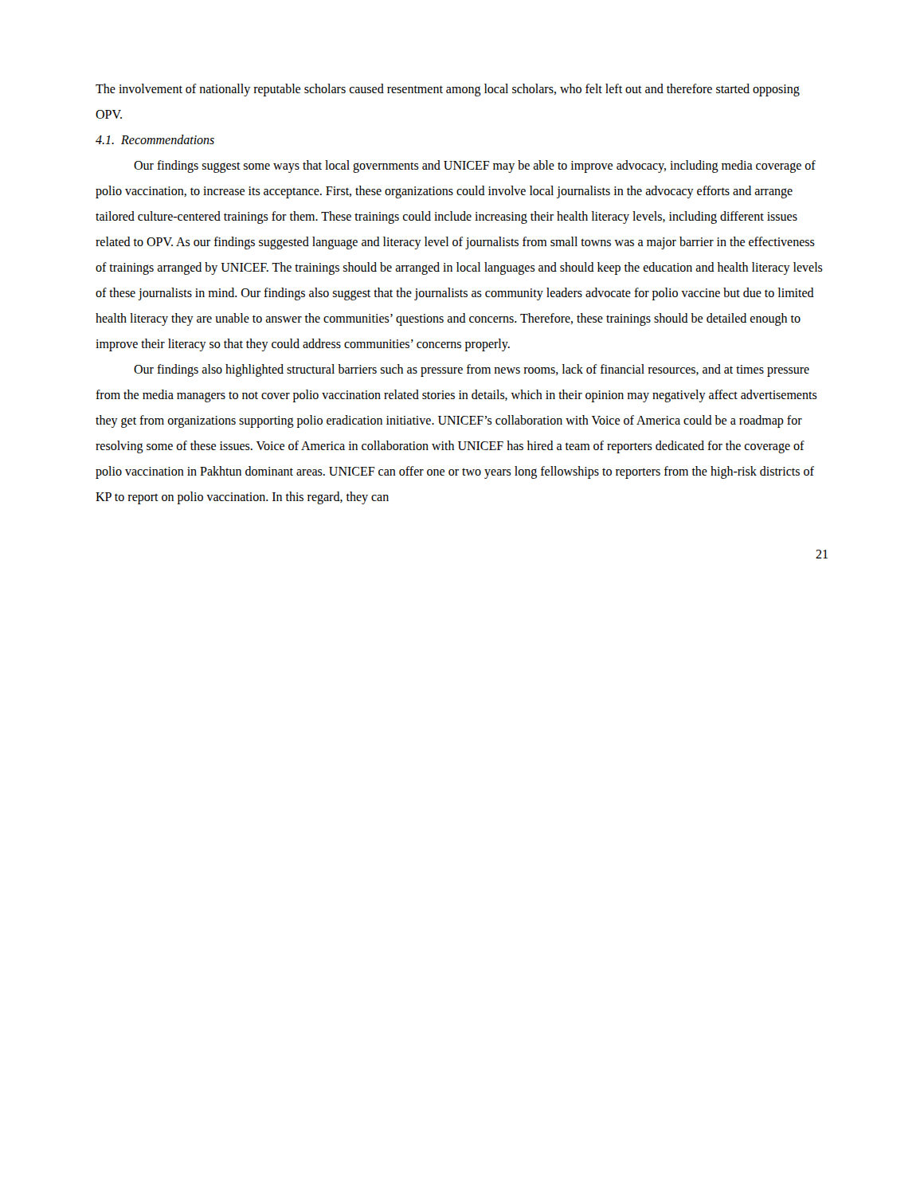The involvement of nationally reputable scholars caused resentment among local scholars, who felt left out and therefore started opposing OPV.
4.1. Recommendations
Our findings suggest some ways that local governments and UNICEF may be able to improve advocacy, including media coverage of polio vaccination, to increase its acceptance. First, these organizations could involve local journalists in the advocacy efforts and arrange tailored culture-centered trainings for them. These trainings could include increasing their health literacy levels, including different issues related to OPV. As our findings suggested language and literacy level of journalists from small towns was a major barrier in the effectiveness of trainings arranged by UNICEF. The trainings should be arranged in local languages and should keep the education and health literacy levels of these journalists in mind. Our findings also suggest that the journalists as community leaders advocate for polio vaccine but due to limited health literacy they are unable to answer the communities’ questions and concerns. Therefore, these trainings should be detailed enough to improve their literacy so that they could address communities’ concerns properly.
Our findings also highlighted structural barriers such as pressure from news rooms, lack of financial resources, and at times pressure from the media managers to not cover polio vaccination related stories in details, which in their opinion may negatively affect advertisements they get from organizations supporting polio eradication initiative. UNICEF’s collaboration with Voice of America could be a roadmap for resolving some of these issues. Voice of America in collaboration with UNICEF has hired a team of reporters dedicated for the coverage of polio vaccination in Pakhtun dominant areas. UNICEF can offer one or two years long fellowships to reporters from the high-risk districts of KP to report on polio vaccination. In this regard, they can
21